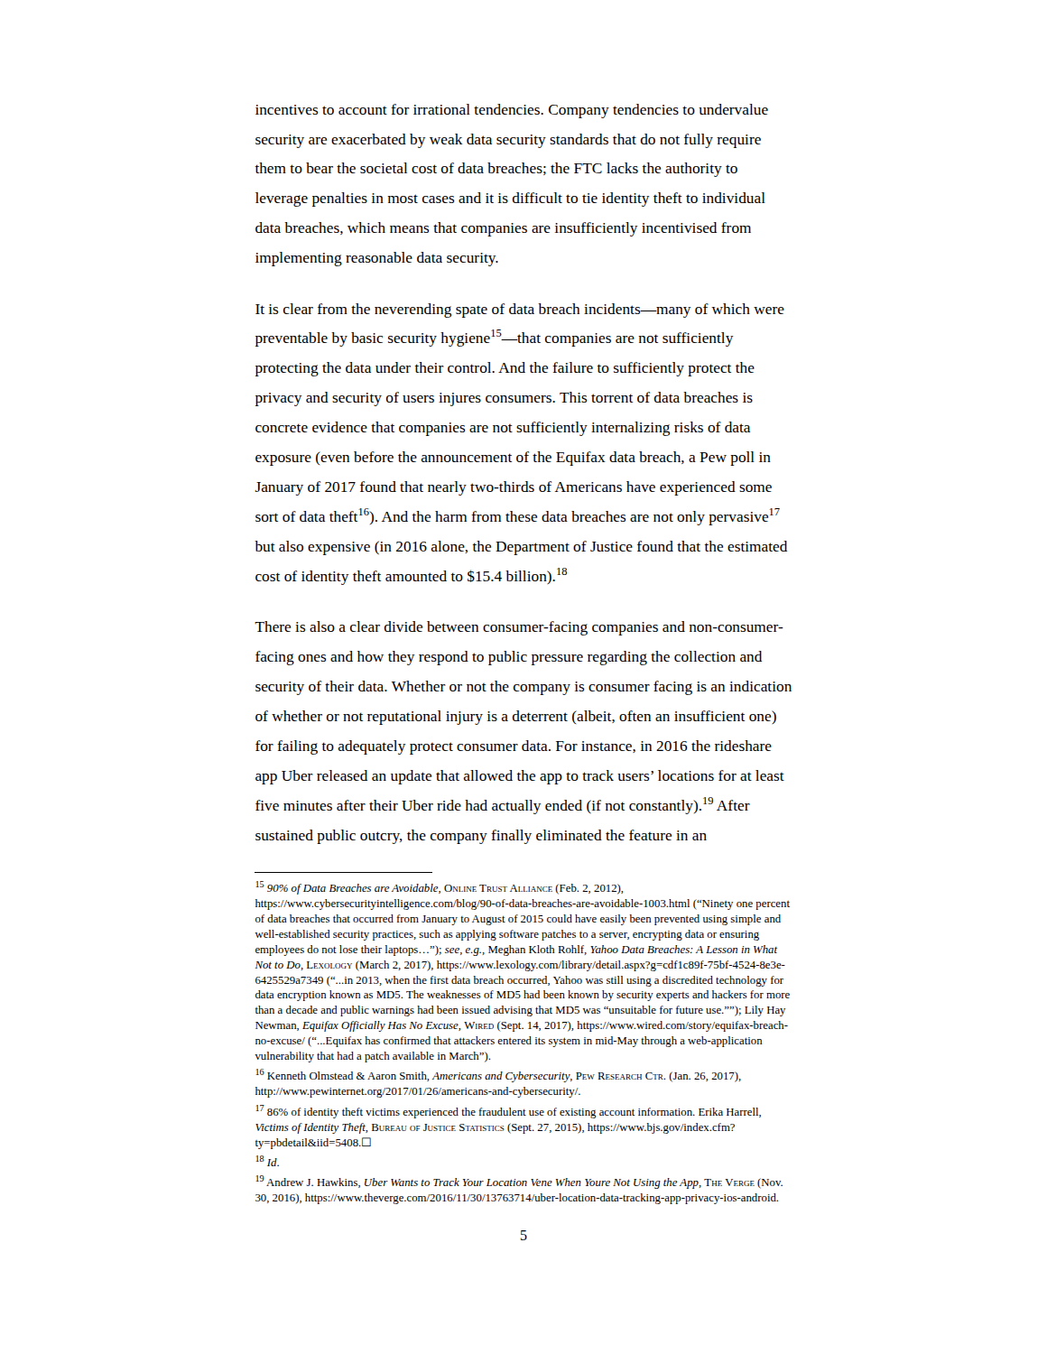incentives to account for irrational tendencies. Company tendencies to undervalue security are exacerbated by weak data security standards that do not fully require them to bear the societal cost of data breaches; the FTC lacks the authority to leverage penalties in most cases and it is difficult to tie identity theft to individual data breaches, which means that companies are insufficiently incentivised from implementing reasonable data security.
It is clear from the neverending spate of data breach incidents—many of which were preventable by basic security hygiene15—that companies are not sufficiently protecting the data under their control. And the failure to sufficiently protect the privacy and security of users injures consumers. This torrent of data breaches is concrete evidence that companies are not sufficiently internalizing risks of data exposure (even before the announcement of the Equifax data breach, a Pew poll in January of 2017 found that nearly two-thirds of Americans have experienced some sort of data theft16). And the harm from these data breaches are not only pervasive17 but also expensive (in 2016 alone, the Department of Justice found that the estimated cost of identity theft amounted to $15.4 billion).18
There is also a clear divide between consumer-facing companies and non-consumer-facing ones and how they respond to public pressure regarding the collection and security of their data. Whether or not the company is consumer facing is an indication of whether or not reputational injury is a deterrent (albeit, often an insufficient one) for failing to adequately protect consumer data. For instance, in 2016 the rideshare app Uber released an update that allowed the app to track users’ locations for at least five minutes after their Uber ride had actually ended (if not constantly).19 After sustained public outcry, the company finally eliminated the feature in an
15 90% of Data Breaches are Avoidable, Online Trust Alliance (Feb. 2, 2012), https://www.cybersecurityintelligence.com/blog/90-of-data-breaches-are-avoidable-1003.html (“Ninety one percent of data breaches that occurred from January to August of 2015 could have easily been prevented using simple and well-established security practices, such as applying software patches to a server, encrypting data or ensuring employees do not lose their laptops…”); see, e.g., Meghan Kloth Rohlf, Yahoo Data Breaches: A Lesson in What Not to Do, Lexology (March 2, 2017), https://www.lexology.com/library/detail.aspx?g=cdf1c89f-75bf-4524-8e3e-6425529a7349 (“...in 2013, when the first data breach occurred, Yahoo was still using a discredited technology for data encryption known as MD5. The weaknesses of MD5 had been known by security experts and hackers for more than a decade and public warnings had been issued advising that MD5 was “unsuitable for future use.””); Lily Hay Newman, Equifax Officially Has No Excuse, Wired (Sept. 14, 2017), https://www.wired.com/story/equifax-breach-no-excuse/ (“...Equifax has confirmed that attackers entered its system in mid-May through a web-application vulnerability that had a patch available in March”).
16 Kenneth Olmstead & Aaron Smith, Americans and Cybersecurity, Pew Research Ctr. (Jan. 26, 2017), http://www.pewinternet.org/2017/01/26/americans-and-cybersecurity/.
17 86% of identity theft victims experienced the fraudulent use of existing account information. Erika Harrell, Victims of Identity Theft, Bureau of Justice Statistics (Sept. 27, 2015), https://www.bjs.gov/index.cfm?ty=pbdetail&iid=5408.☐
18 Id.
19 Andrew J. Hawkins, Uber Wants to Track Your Location Vene When Youre Not Using the App, The Verge (Nov. 30, 2016), https://www.theverge.com/2016/11/30/13763714/uber-location-data-tracking-app-privacy-ios-android.
5